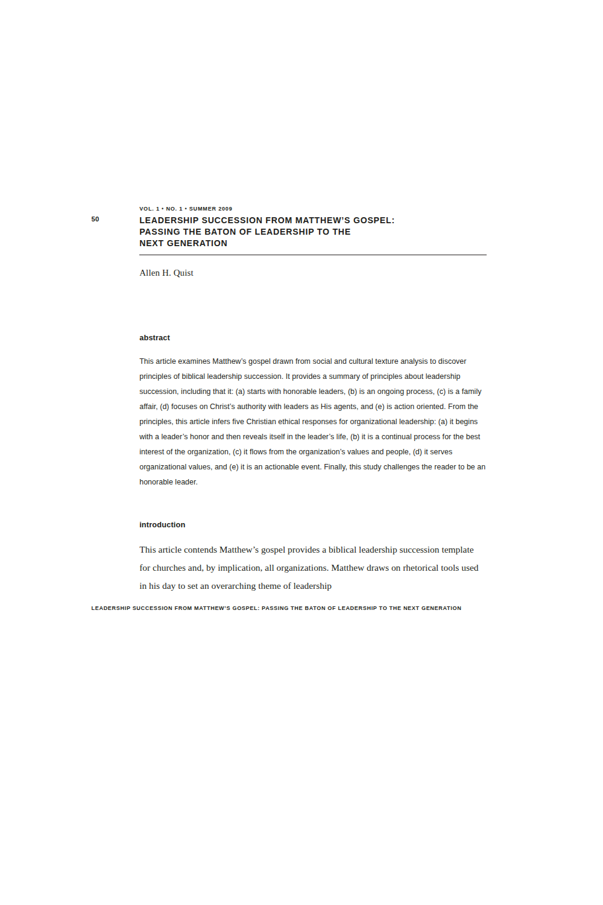50
Vol. 1 • No. 1 • Summer 2009
Leadership Succession from Matthew’s Gospel:
Passing the Baton of Leadership to the
Next Generation
Allen H. Quist
abstract
This article examines Matthew’s gospel drawn from social and cultural texture analysis to discover principles of biblical leadership succession. It provides a summary of principles about leadership succession, including that it: (a) starts with honorable leaders, (b) is an ongoing process, (c) is a family affair, (d) focuses on Christ’s authority with leaders as His agents, and (e) is action oriented. From the principles, this article infers five Christian ethical responses for organizational leadership: (a) it begins with a leader’s honor and then reveals itself in the leader’s life, (b) it is a continual process for the best interest of the organization, (c) it flows from the organization’s values and people, (d) it serves organizational values, and (e) it is an actionable event. Finally, this study challenges the reader to be an honorable leader.
introduction
This article contends Matthew’s gospel provides a biblical leadership succession template for churches and, by implication, all organizations. Matthew draws on rhetorical tools used in his day to set an overarching theme of leadership
Leadership Succession from Matthew’s Gospel: Passing the Baton of Leadership to the Next Generation